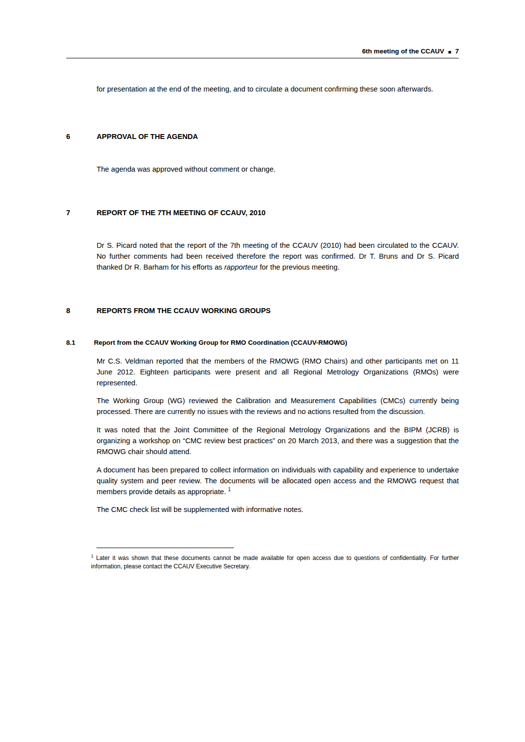6th meeting of the CCAUV ■ 7
for presentation at the end of the meeting, and to circulate a document confirming these soon afterwards.
6 APPROVAL OF THE AGENDA
The agenda was approved without comment or change.
7 REPORT OF THE 7TH MEETING OF CCAUV, 2010
Dr S. Picard noted that the report of the 7th meeting of the CCAUV (2010) had been circulated to the CCAUV. No further comments had been received therefore the report was confirmed. Dr T. Bruns and Dr S. Picard thanked Dr R. Barham for his efforts as rapporteur for the previous meeting.
8 REPORTS FROM THE CCAUV WORKING GROUPS
8.1 Report from the CCAUV Working Group for RMO Coordination (CCAUV-RMOWG)
Mr C.S. Veldman reported that the members of the RMOWG (RMO Chairs) and other participants met on 11 June 2012. Eighteen participants were present and all Regional Metrology Organizations (RMOs) were represented.
The Working Group (WG) reviewed the Calibration and Measurement Capabilities (CMCs) currently being processed. There are currently no issues with the reviews and no actions resulted from the discussion.
It was noted that the Joint Committee of the Regional Metrology Organizations and the BIPM (JCRB) is organizing a workshop on “CMC review best practices” on 20 March 2013, and there was a suggestion that the RMOWG chair should attend.
A document has been prepared to collect information on individuals with capability and experience to undertake quality system and peer review. The documents will be allocated open access and the RMOWG request that members provide details as appropriate. 1
The CMC check list will be supplemented with informative notes.
1 Later it was shown that these documents cannot be made available for open access due to questions of confidentiality. For further information, please contact the CCAUV Executive Secretary.